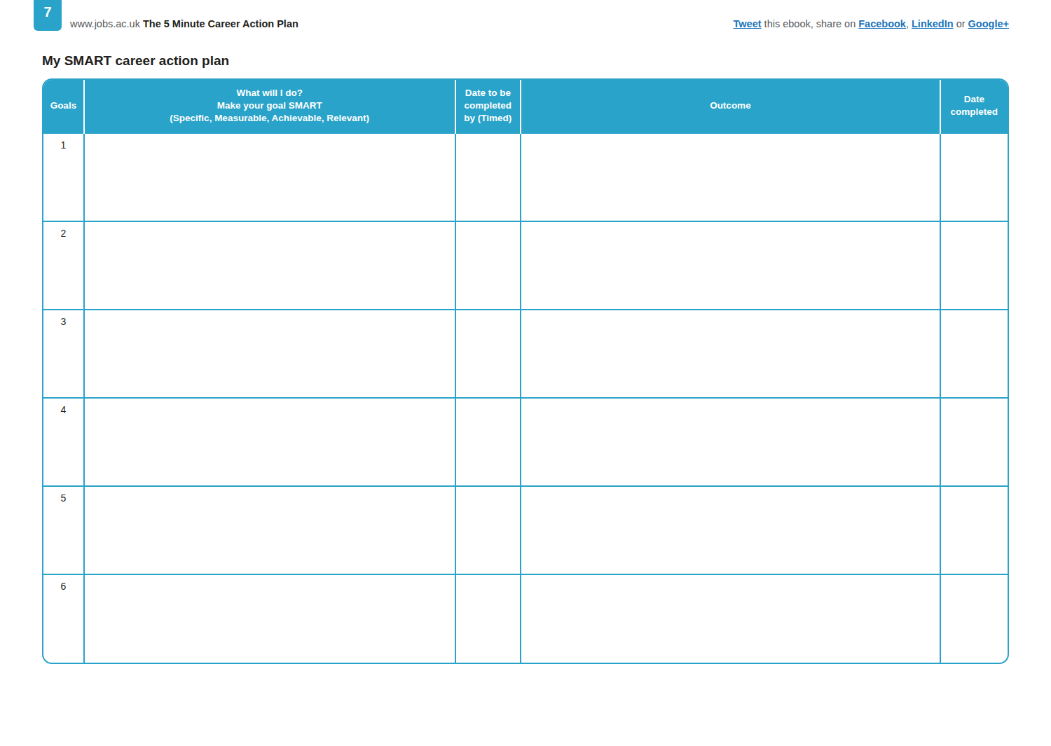7
www.jobs.ac.uk The 5 Minute Career Action Plan
Tweet this ebook, share on Facebook, LinkedIn or Google+
My SMART career action plan
| Goals | What will I do? Make your goal SMART (Specific, Measurable, Achievable, Relevant) | Date to be completed by (Timed) | Outcome | Date completed |
| --- | --- | --- | --- | --- |
| 1 | | | | |
| 2 | | | | |
| 3 | | | | |
| 4 | | | | |
| 5 | | | | |
| 6 | | | | |